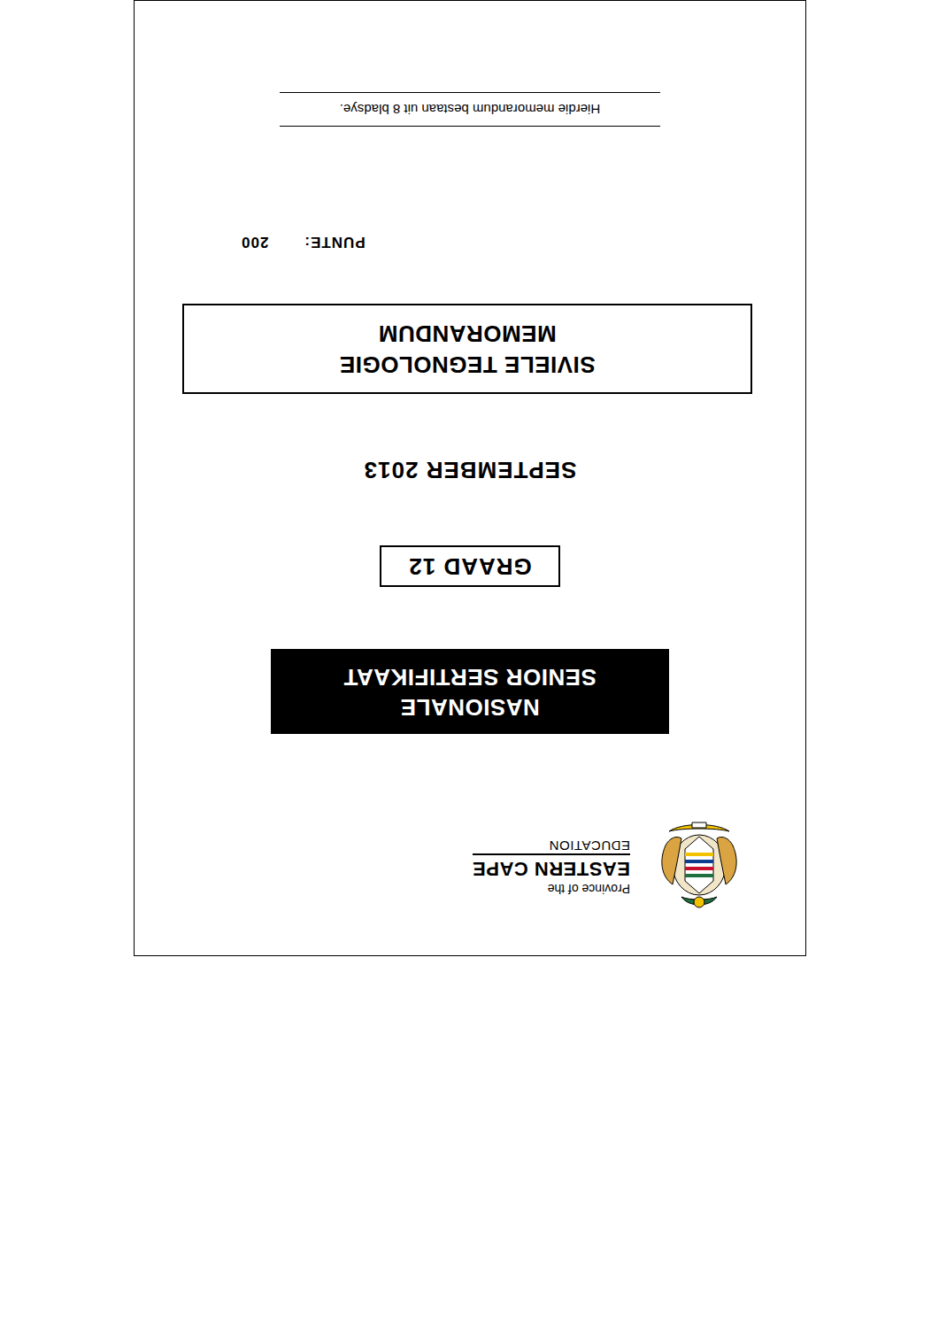Province of the
EASTERN CAPE
EDUCATION
NASIONALE
SENIOR SERTIFIKAAT
GRAAD 12
SEPTEMBER 2013
SIVIELE TEGNOLOGIE
MEMORANDUM
PUNTE: 200
Hierdie memorandum bestaan uit 8 bladsye.